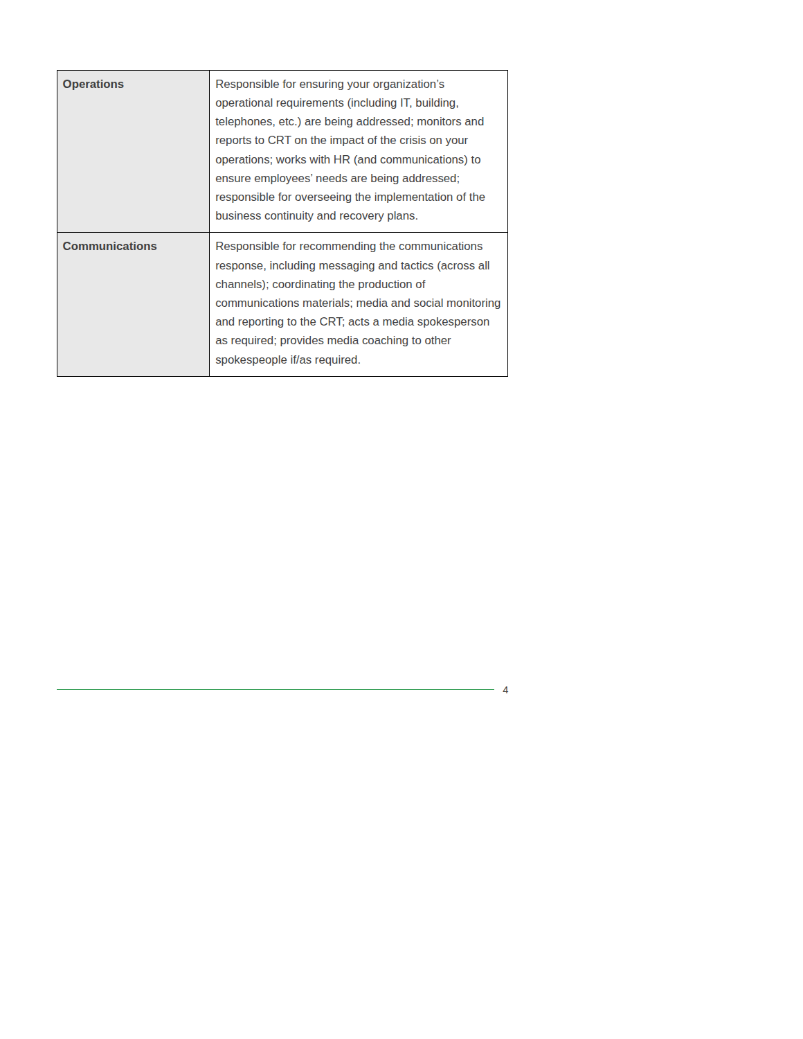| Operations | Responsible for ensuring your organization’s operational requirements (including IT, building, telephones, etc.) are being addressed; monitors and reports to CRT on the impact of the crisis on your operations; works with HR (and communications) to ensure employees’ needs are being addressed; responsible for overseeing the implementation of the business continuity and recovery plans. |
| Communications | Responsible for recommending the communications response, including messaging and tactics (across all channels); coordinating the production of communications materials; media and social monitoring and reporting to the CRT; acts a media spokesperson as required; provides media coaching to other spokespeople if/as required. |
4